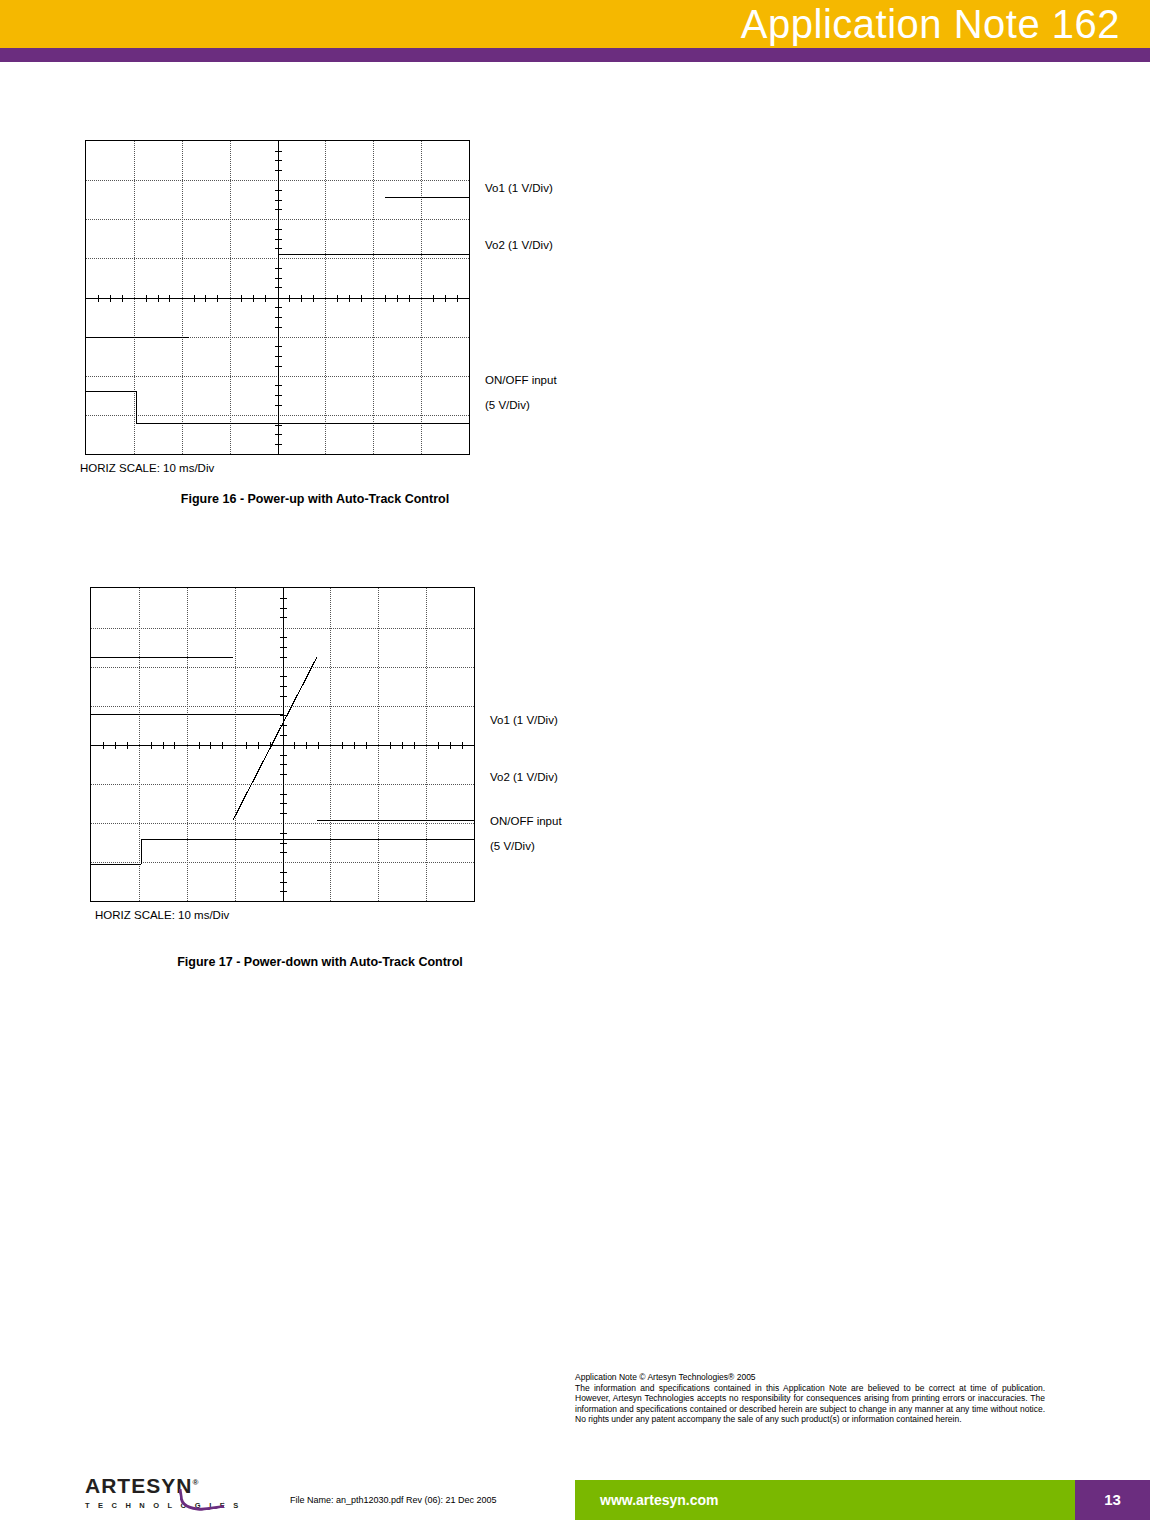Application Note 162
Vo1 (1 V/Div) Vo2 (1 V/Div) ON/OFF input (5 V/Div)
HORIZ SCALE: 10 ms/Div
Figure 16 - Power-up with Auto-Track Control
Vo1 (1 V/Div) Vo2 (1 V/Div) ON/OFF input (5 V/Div)
HORIZ SCALE: 10 ms/Div
Figure 17 - Power-down with Auto-Track Control
Application Note © Artesyn Technologies® 2005
The information and specifications contained in this Application Note are believed to be correct at time of publication. However, Artesyn Technologies accepts no responsibility for consequences arising from printing errors or inaccuracies. The information and specifications contained or described herein are subject to change in any manner at any time without notice. No rights under any patent accompany the sale of any such product(s) or information contained herein.
ARTESYN®
T E C H N O L O G I E S
File Name: an_pth12030.pdf Rev (06): 21 Dec 2005
www.artesyn.com
13